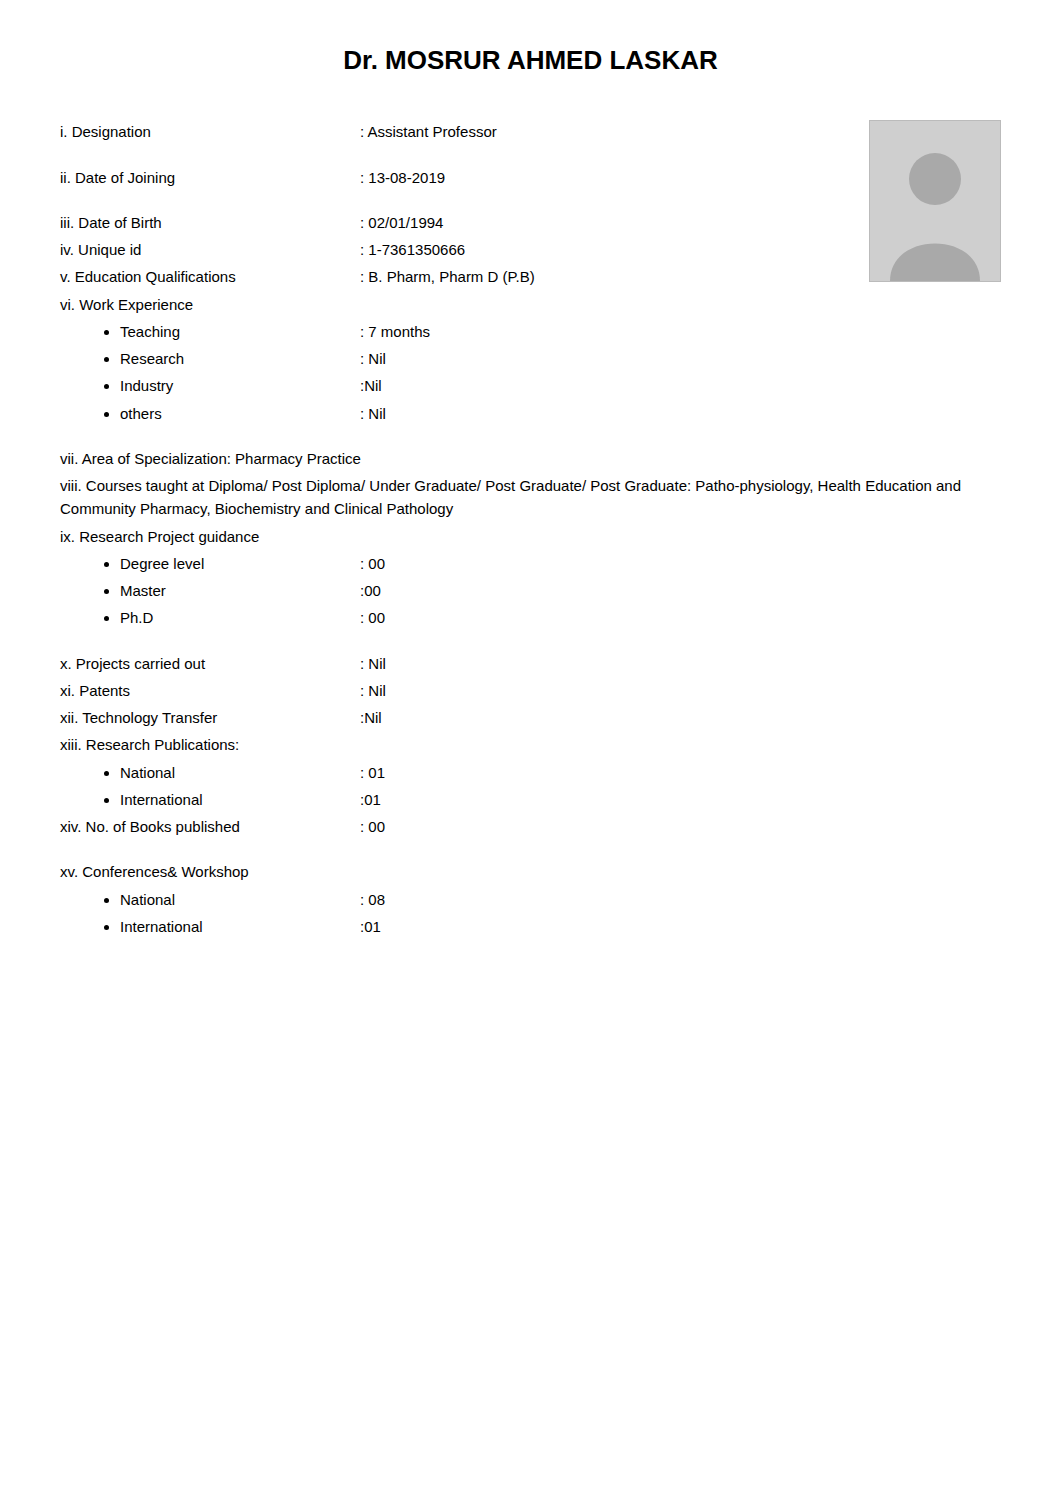Dr. MOSRUR AHMED LASKAR
i. Designation
: Assistant Professor
ii. Date of Joining
: 13-08-2019
iii. Date of Birth
: 02/01/1994
iv. Unique id
: 1-7361350666
v. Education Qualifications
: B. Pharm, Pharm D (P.B)
vi. Work Experience
Teaching
: 7 months
Research
: Nil
Industry
:Nil
others
: Nil
vii. Area of Specialization: Pharmacy Practice
viii. Courses taught at Diploma/ Post Diploma/ Under Graduate/ Post Graduate/ Post Graduate: Patho-physiology, Health Education and Community Pharmacy, Biochemistry and Clinical Pathology
ix. Research Project guidance
Degree level
: 00
Master
:00
Ph.D
: 00
x. Projects carried out
: Nil
xi. Patents
: Nil
xii. Technology Transfer
:Nil
xiii. Research Publications:
National
: 01
International
:01
xiv. No. of Books published
: 00
xv. Conferences& Workshop
National
: 08
International
:01